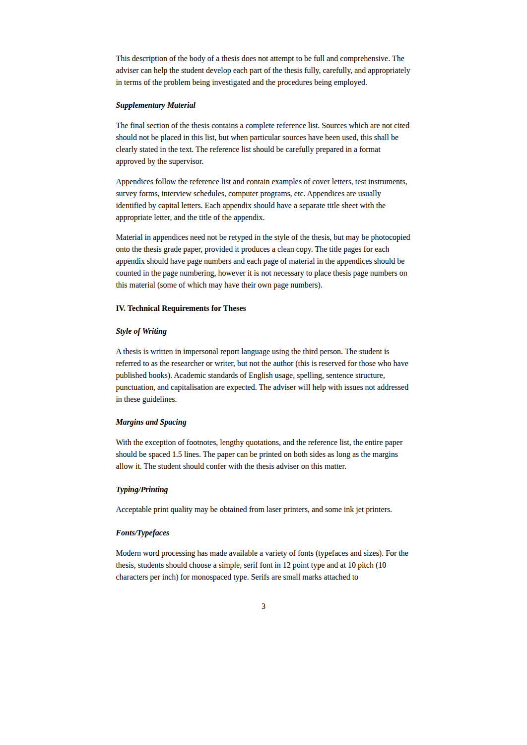This description of the body of a thesis does not attempt to be full and comprehensive. The adviser can help the student develop each part of the thesis fully, carefully, and appropriately in terms of the problem being investigated and the procedures being employed.
Supplementary Material
The final section of the thesis contains a complete reference list. Sources which are not cited should not be placed in this list, but when particular sources have been used, this shall be clearly stated in the text. The reference list should be carefully prepared in a format approved by the supervisor.
Appendices follow the reference list and contain examples of cover letters, test instruments, survey forms, interview schedules, computer programs, etc. Appendices are usually identified by capital letters. Each appendix should have a separate title sheet with the appropriate letter, and the title of the appendix.
Material in appendices need not be retyped in the style of the thesis, but may be photocopied onto the thesis grade paper, provided it produces a clean copy. The title pages for each appendix should have page numbers and each page of material in the appendices should be counted in the page numbering, however it is not necessary to place thesis page numbers on this material (some of which may have their own page numbers).
IV. Technical Requirements for Theses
Style of Writing
A thesis is written in impersonal report language using the third person. The student is referred to as the researcher or writer, but not the author (this is reserved for those who have published books). Academic standards of English usage, spelling, sentence structure, punctuation, and capitalisation are expected. The adviser will help with issues not addressed in these guidelines.
Margins and Spacing
With the exception of footnotes, lengthy quotations, and the reference list, the entire paper should be spaced 1.5 lines. The paper can be printed on both sides as long as the margins allow it. The student should confer with the thesis adviser on this matter.
Typing/Printing
Acceptable print quality may be obtained from laser printers, and some ink jet printers.
Fonts/Typefaces
Modern word processing has made available a variety of fonts (typefaces and sizes). For the thesis, students should choose a simple, serif font in 12 point type and at 10 pitch (10 characters per inch) for monospaced type. Serifs are small marks attached to
3